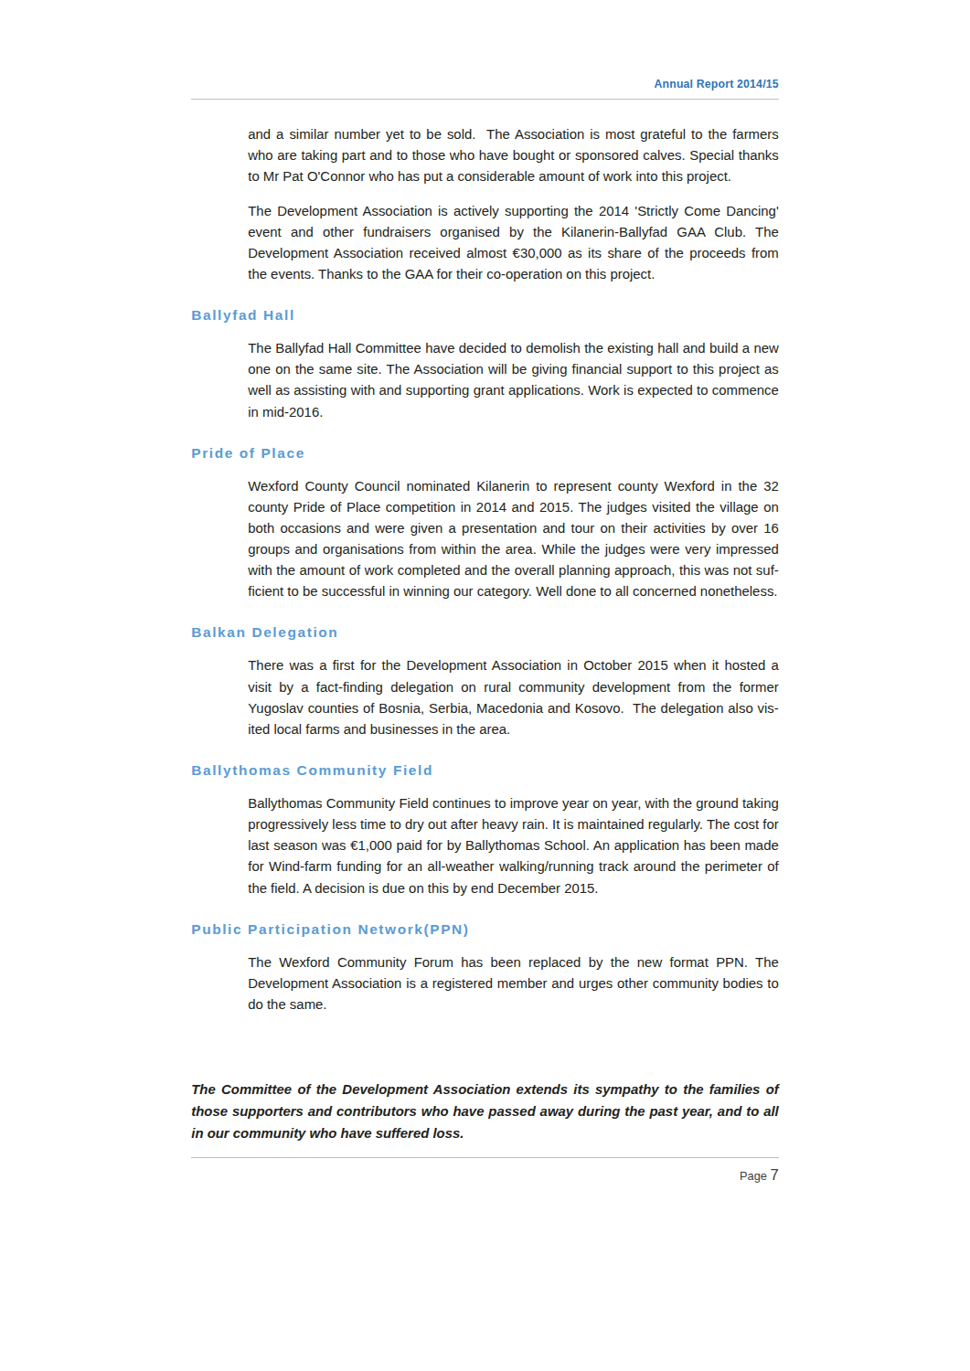Annual Report 2014/15
and a similar number yet to be sold. The Association is most grateful to the farmers who are taking part and to those who have bought or sponsored calves. Special thanks to Mr Pat O'Connor who has put a considerable amount of work into this project.
The Development Association is actively supporting the 2014 'Strictly Come Dancing' event and other fundraisers organised by the Kilanerin-Ballyfad GAA Club. The Development Association received almost €30,000 as its share of the proceeds from the events. Thanks to the GAA for their co-operation on this project.
Ballyfad Hall
The Ballyfad Hall Committee have decided to demolish the existing hall and build a new one on the same site. The Association will be giving financial support to this project as well as assisting with and supporting grant applications. Work is expected to commence in mid-2016.
Pride of Place
Wexford County Council nominated Kilanerin to represent county Wexford in the 32 county Pride of Place competition in 2014 and 2015. The judges visited the village on both occasions and were given a presentation and tour on their activities by over 16 groups and organisations from within the area. While the judges were very impressed with the amount of work completed and the overall planning approach, this was not sufficient to be successful in winning our category. Well done to all concerned nonetheless.
Balkan Delegation
There was a first for the Development Association in October 2015 when it hosted a visit by a fact-finding delegation on rural community development from the former Yugoslav counties of Bosnia, Serbia, Macedonia and Kosovo. The delegation also visited local farms and businesses in the area.
Ballythomas Community Field
Ballythomas Community Field continues to improve year on year, with the ground taking progressively less time to dry out after heavy rain. It is maintained regularly. The cost for last season was €1,000 paid for by Ballythomas School. An application has been made for Wind-farm funding for an all-weather walking/running track around the perimeter of the field. A decision is due on this by end December 2015.
Public Participation Network(PPN)
The Wexford Community Forum has been replaced by the new format PPN. The Development Association is a registered member and urges other community bodies to do the same.
The Committee of the Development Association extends its sympathy to the families of those supporters and contributors who have passed away during the past year, and to all in our community who have suffered loss.
Page 7